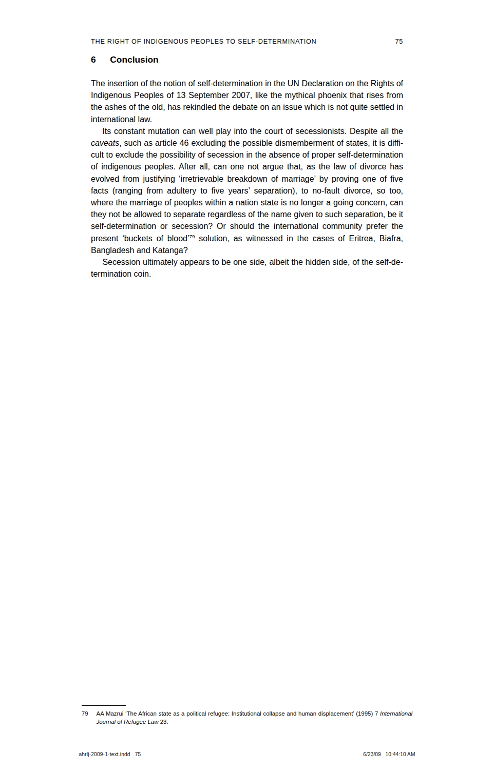The right of indigenous peoples to self-determination 75
6 Conclusion
The insertion of the notion of self-determination in the UN Declaration on the Rights of Indigenous Peoples of 13 September 2007, like the mythical phoenix that rises from the ashes of the old, has rekindled the debate on an issue which is not quite settled in international law.
Its constant mutation can well play into the court of secessionists. Despite all the caveats, such as article 46 excluding the possible dismemberment of states, it is difficult to exclude the possibility of secession in the absence of proper self-determination of indigenous peoples. After all, can one not argue that, as the law of divorce has evolved from justifying ‘irretrievable breakdown of marriage’ by proving one of five facts (ranging from adultery to five years’ separation), to no-fault divorce, so too, where the marriage of peoples within a nation state is no longer a going concern, can they not be allowed to separate regardless of the name given to such separation, be it self-determination or secession? Or should the international community prefer the present ‘buckets of blood’79 solution, as witnessed in the cases of Eritrea, Biafra, Bangladesh and Katanga?
Secession ultimately appears to be one side, albeit the hidden side, of the self-determination coin.
79
AA Mazrui ‘The African state as a political refugee: Institutional collapse and human displacement’ (1995) 7 International Journal of Refugee Law 23.
ahrlj-2009-1-text.indd 75 6/23/09 10:44:10 AM